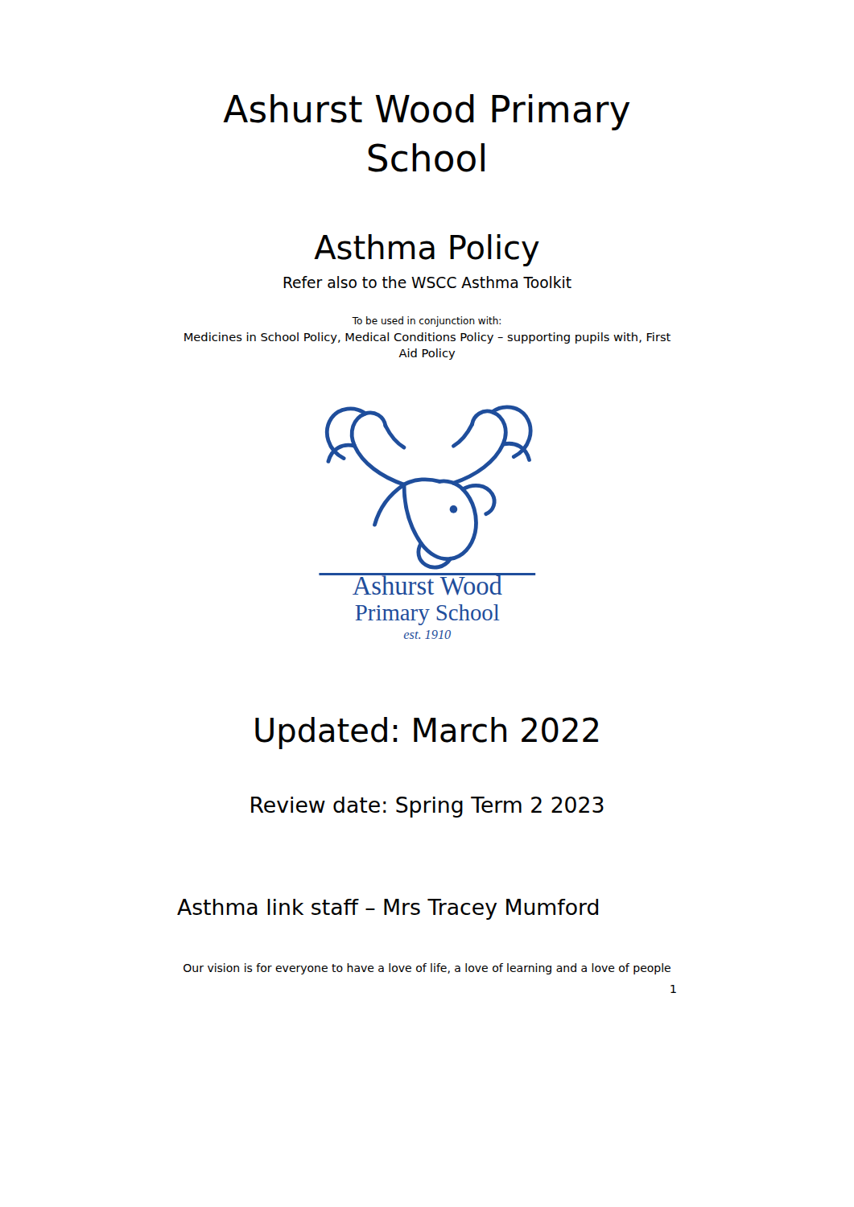Ashurst Wood Primary School
Asthma Policy
Refer also to the WSCC Asthma Toolkit
To be used in conjunction with:
Medicines in School Policy, Medical Conditions Policy – supporting pupils with, First Aid Policy
Ashurst Wood Primary School est. 1910
Updated: March 2022
Review date: Spring Term 2 2023
Asthma link staff – Mrs Tracey Mumford
Our vision is for everyone to have a love of life, a love of learning and a love of people
1